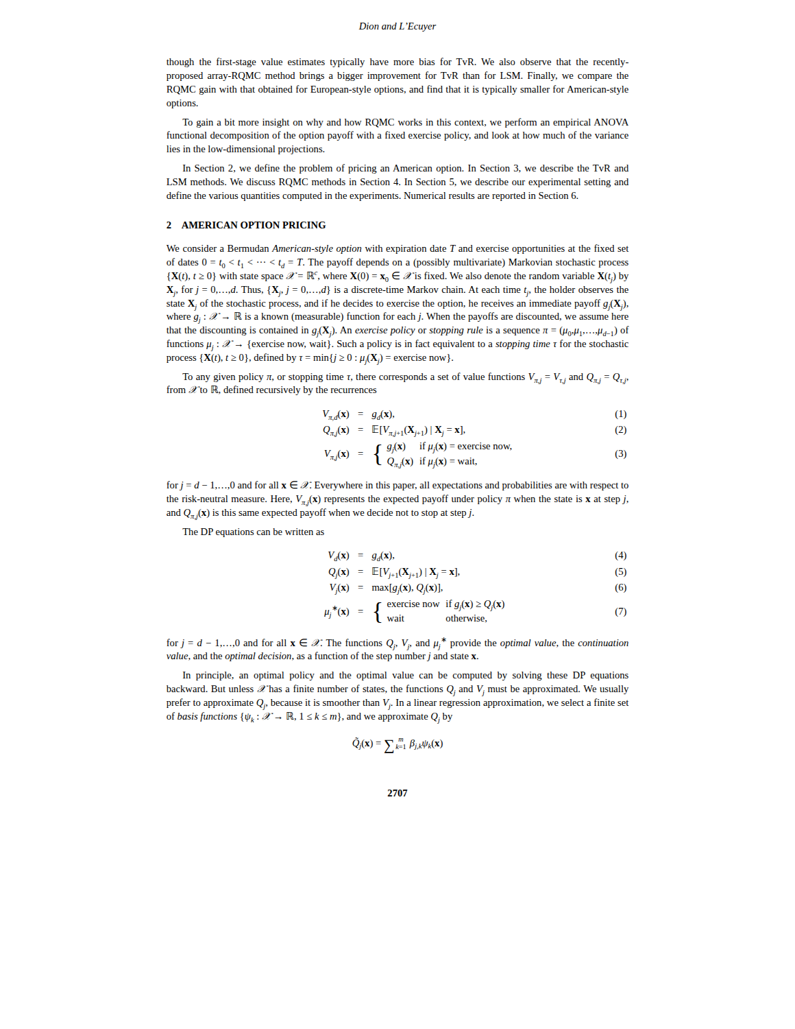Dion and L’Ecuyer
though the first-stage value estimates typically have more bias for TvR. We also observe that the recently-proposed array-RQMC method brings a bigger improvement for TvR than for LSM. Finally, we compare the RQMC gain with that obtained for European-style options, and find that it is typically smaller for American-style options.
To gain a bit more insight on why and how RQMC works in this context, we perform an empirical ANOVA functional decomposition of the option payoff with a fixed exercise policy, and look at how much of the variance lies in the low-dimensional projections.
In Section 2, we define the problem of pricing an American option. In Section 3, we describe the TvR and LSM methods. We discuss RQMC methods in Section 4. In Section 5, we describe our experimental setting and define the various quantities computed in the experiments. Numerical results are reported in Section 6.
2 AMERICAN OPTION PRICING
We consider a Bermudan American-style option with expiration date T and exercise opportunities at the fixed set of dates 0 = t0 < t1 < ··· < td = T. The payoff depends on a (possibly multivariate) Markovian stochastic process {X(t), t ≥ 0} with state space 𝒳 = ℝc, where X(0) = x0 ∈ 𝒳 is fixed. We also denote the random variable X(tj) by Xj, for j = 0,…,d. Thus, {Xj, j = 0,…,d} is a discrete-time Markov chain. At each time tj, the holder observes the state Xj of the stochastic process, and if he decides to exercise the option, he receives an immediate payoff gj(Xj), where gj : 𝒳 → ℝ is a known (measurable) function for each j. When the payoffs are discounted, we assume here that the discounting is contained in gj(Xj). An exercise policy or stopping rule is a sequence π = (μ0,μ1,…,μd−1) of functions μj : 𝒳 → {exercise now, wait}. Such a policy is in fact equivalent to a stopping time τ for the stochastic process {X(t), t ≥ 0}, defined by τ = min{j ≥ 0 : μj(Xj) = exercise now}.
To any given policy π, or stopping time τ, there corresponds a set of value functions Vπ,j = Vτ,j and Qπ,j = Qτ,j, from 𝒳 to ℝ, defined recursively by the recurrences
| V π , d ( x ) | = | g d ( x ), | (1) |
| Q π , j ( x ) | = | 𝔼[ V π , j +1 ( X j +1 ) / X j = x ], | (2) |
| V π , j ( x ) | = | { / g j ( x ) / if μ j ( x ) = exercise now, / / Q π , j ( x ) / if μ j ( x ) = wait, / | (3) |
for j = d − 1,…,0 and for all x ∈ 𝒳. Everywhere in this paper, all expectations and probabilities are with respect to the risk-neutral measure. Here, Vπ,j(x) represents the expected payoff under policy π when the state is x at step j, and Qπ,j(x) is this same expected payoff when we decide not to stop at step j.
The DP equations can be written as
| V d ( x ) | = | g d ( x ), | (4) |
| Q j ( x ) | = | 𝔼[ V j +1 ( X j +1 ) / X j = x ], | (5) |
| V j ( x ) | = | max[ g j ( x ), Q j ( x )], | (6) |
| μ j ∗ ( x ) | = | { / exercise now / if g j ( x ) ≥ Q j ( x ) / / wait / otherwise, / | (7) |
for j = d − 1,…,0 and for all x ∈ 𝒳. The functions Qj, Vj, and μj∗ provide the optimal value, the continuation value, and the optimal decision, as a function of the step number j and state x.
In principle, an optimal policy and the optimal value can be computed by solving these DP equations backward. But unless 𝒳 has a finite number of states, the functions Qj and Vj must be approximated. We usually prefer to approximate Qj, because it is smoother than Vj. In a linear regression approximation, we select a finite set of basis functions {ψk : 𝒳 → ℝ, 1 ≤ k ≤ m}, and we approximate Qj by
Q̃j(x) = ∑m
k=1 βj,kψk(x)
2707